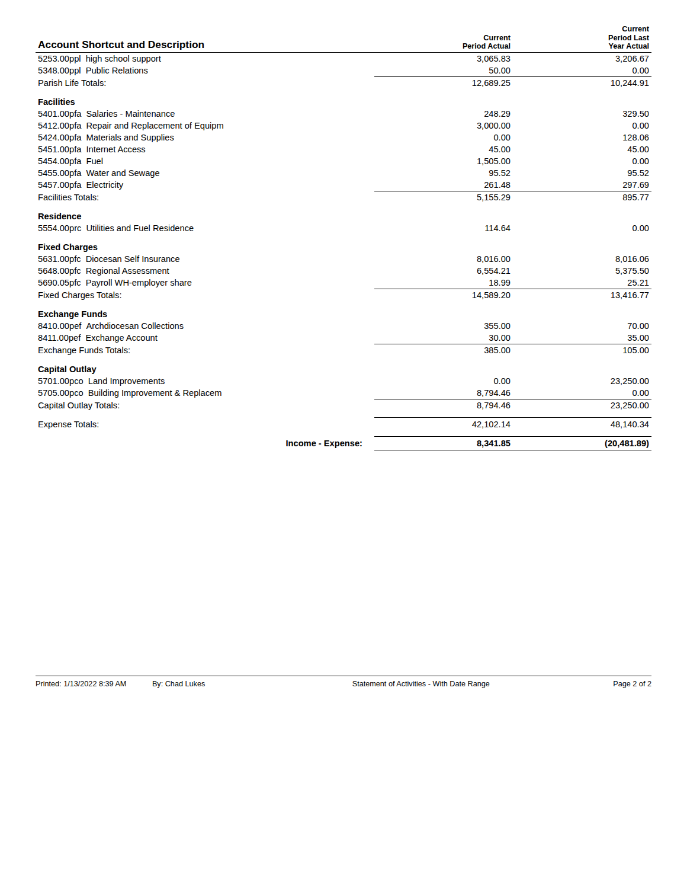| Account Shortcut and Description | Current Period Actual | Current Period Last Year Actual |
| --- | --- | --- |
| 5253.00ppl high school support | 3,065.83 | 3,206.67 |
| 5348.00ppl Public Relations | 50.00 | 0.00 |
| Parish Life Totals: | 12,689.25 | 10,244.91 |
| Facilities | | |
| 5401.00pfa Salaries - Maintenance | 248.29 | 329.50 |
| 5412.00pfa Repair and Replacement of Equipm | 3,000.00 | 0.00 |
| 5424.00pfa Materials and Supplies | 0.00 | 128.06 |
| 5451.00pfa Internet Access | 45.00 | 45.00 |
| 5454.00pfa Fuel | 1,505.00 | 0.00 |
| 5455.00pfa Water and Sewage | 95.52 | 95.52 |
| 5457.00pfa Electricity | 261.48 | 297.69 |
| Facilities Totals: | 5,155.29 | 895.77 |
| Residence | | |
| 5554.00prc Utilities and Fuel Residence | 114.64 | 0.00 |
| Fixed Charges | | |
| 5631.00pfc Diocesan Self Insurance | 8,016.00 | 8,016.06 |
| 5648.00pfc Regional Assessment | 6,554.21 | 5,375.50 |
| 5690.05pfc Payroll WH-employer share | 18.99 | 25.21 |
| Fixed Charges Totals: | 14,589.20 | 13,416.77 |
| Exchange Funds | | |
| 8410.00pef Archdiocesan Collections | 355.00 | 70.00 |
| 8411.00pef Exchange Account | 30.00 | 35.00 |
| Exchange Funds Totals: | 385.00 | 105.00 |
| Capital Outlay | | |
| 5701.00pco Land Improvements | 0.00 | 23,250.00 |
| 5705.00pco Building Improvement & Replacem | 8,794.46 | 0.00 |
| Capital Outlay Totals: | 8,794.46 | 23,250.00 |
| Expense Totals: | 42,102.14 | 48,140.34 |
| Income - Expense: | 8,341.85 | (20,481.89) |
Printed: 1/13/2022 8:39 AM By: Chad Lukes
Statement of Activities - With Date Range
Page 2 of 2